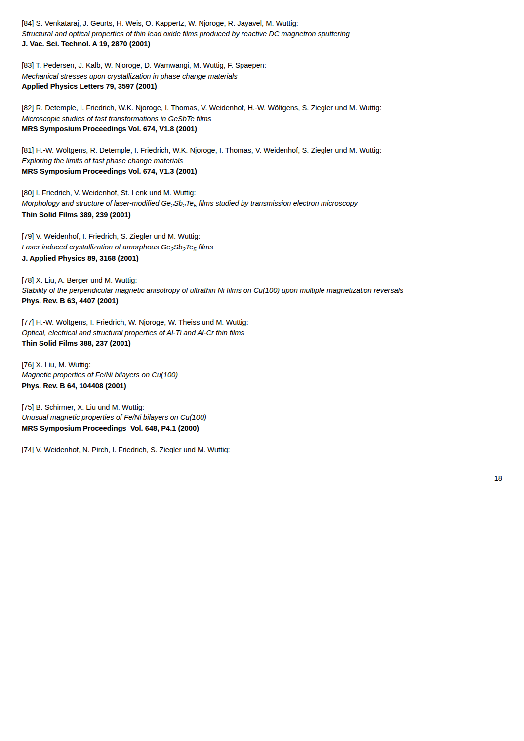[84] S. Venkataraj, J. Geurts, H. Weis, O. Kappertz, W. Njoroge, R. Jayavel, M. Wuttig: Structural and optical properties of thin lead oxide films produced by reactive DC magnetron sputtering J. Vac. Sci. Technol. A 19, 2870 (2001)
[83] T. Pedersen, J. Kalb, W. Njoroge, D. Wamwangi, M. Wuttig, F. Spaepen: Mechanical stresses upon crystallization in phase change materials Applied Physics Letters 79, 3597 (2001)
[82] R. Detemple, I. Friedrich, W.K. Njoroge, I. Thomas, V. Weidenhof, H.-W. Wöltgens, S. Ziegler und M. Wuttig: Microscopic studies of fast transformations in GeSbTe films MRS Symposium Proceedings Vol. 674, V1.8 (2001)
[81] H.-W. Wöltgens, R. Detemple, I. Friedrich, W.K. Njoroge, I. Thomas, V. Weidenhof, S. Ziegler und M. Wuttig: Exploring the limits of fast phase change materials MRS Symposium Proceedings Vol. 674, V1.3 (2001)
[80] I. Friedrich, V. Weidenhof, St. Lenk und M. Wuttig: Morphology and structure of laser-modified Ge2Sb2Te5 films studied by transmission electron microscopy Thin Solid Films 389, 239 (2001)
[79] V. Weidenhof, I. Friedrich, S. Ziegler und M. Wuttig: Laser induced crystallization of amorphous Ge2Sb2Te5 films J. Applied Physics 89, 3168 (2001)
[78] X. Liu, A. Berger und M. Wuttig: Stability of the perpendicular magnetic anisotropy of ultrathin Ni films on Cu(100) upon multiple magnetization reversals Phys. Rev. B 63, 4407 (2001)
[77] H.-W. Wöltgens, I. Friedrich, W. Njoroge, W. Theiss und M. Wuttig: Optical, electrical and structural properties of Al-Ti and Al-Cr thin films Thin Solid Films 388, 237 (2001)
[76] X. Liu, M. Wuttig: Magnetic properties of Fe/Ni bilayers on Cu(100) Phys. Rev. B 64, 104408 (2001)
[75] B. Schirmer, X. Liu und M. Wuttig: Unusual magnetic properties of Fe/Ni bilayers on Cu(100) MRS Symposium Proceedings Vol. 648, P4.1 (2000)
[74] V. Weidenhof, N. Pirch, I. Friedrich, S. Ziegler und M. Wuttig:
18